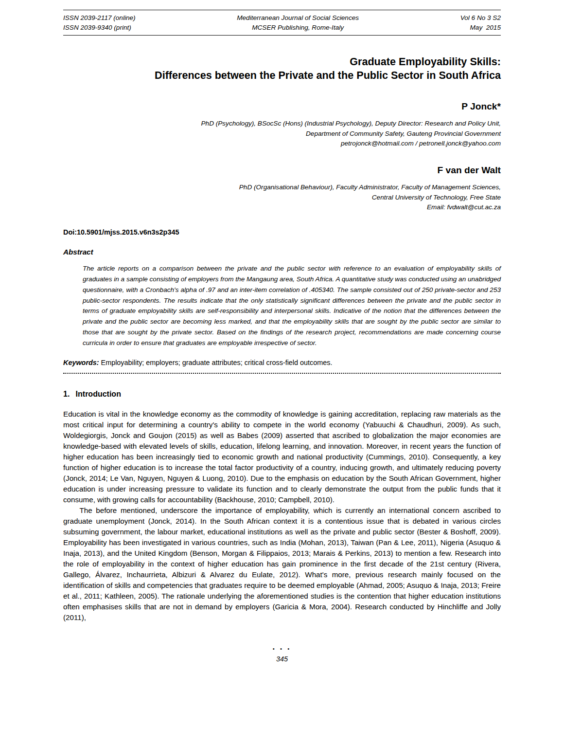ISSN 2039-2117 (online)
ISSN 2039-9340 (print)
Mediterranean Journal of Social Sciences
MCSER Publishing, Rome-Italy
Vol 6 No 3 S2
May 2015
Graduate Employability Skills:
Differences between the Private and the Public Sector in South Africa
P Jonck*
PhD (Psychology), BSocSc (Hons) (Industrial Psychology), Deputy Director: Research and Policy Unit,
Department of Community Safety, Gauteng Provincial Government
petrojonck@hotmail.com / petronell.jonck@yahoo.com
F van der Walt
PhD (Organisational Behaviour), Faculty Administrator, Faculty of Management Sciences,
Central University of Technology, Free State
Email: fvdwalt@cut.ac.za
Doi:10.5901/mjss.2015.v6n3s2p345
Abstract
The article reports on a comparison between the private and the public sector with reference to an evaluation of employability skills of graduates in a sample consisting of employers from the Mangaung area, South Africa. A quantitative study was conducted using an unabridged questionnaire, with a Cronbach's alpha of .97 and an inter-item correlation of .405340. The sample consisted out of 250 private-sector and 253 public-sector respondents. The results indicate that the only statistically significant differences between the private and the public sector in terms of graduate employability skills are self-responsibility and interpersonal skills. Indicative of the notion that the differences between the private and the public sector are becoming less marked, and that the employability skills that are sought by the public sector are similar to those that are sought by the private sector. Based on the findings of the research project, recommendations are made concerning course curricula in order to ensure that graduates are employable irrespective of sector.
Keywords: Employability; employers; graduate attributes; critical cross-field outcomes.
1. Introduction
Education is vital in the knowledge economy as the commodity of knowledge is gaining accreditation, replacing raw materials as the most critical input for determining a country's ability to compete in the world economy (Yabuuchi & Chaudhuri, 2009). As such, Woldegiorgis, Jonck and Goujon (2015) as well as Babes (2009) asserted that ascribed to globalization the major economies are knowledge-based with elevated levels of skills, education, lifelong learning, and innovation. Moreover, in recent years the function of higher education has been increasingly tied to economic growth and national productivity (Cummings, 2010). Consequently, a key function of higher education is to increase the total factor productivity of a country, inducing growth, and ultimately reducing poverty (Jonck, 2014; Le Van, Nguyen, Nguyen & Luong, 2010). Due to the emphasis on education by the South African Government, higher education is under increasing pressure to validate its function and to clearly demonstrate the output from the public funds that it consume, with growing calls for accountability (Backhouse, 2010; Campbell, 2010).
The before mentioned, underscore the importance of employability, which is currently an international concern ascribed to graduate unemployment (Jonck, 2014). In the South African context it is a contentious issue that is debated in various circles subsuming government, the labour market, educational institutions as well as the private and public sector (Bester & Boshoff, 2009). Employability has been investigated in various countries, such as India (Mohan, 2013), Taiwan (Pan & Lee, 2011), Nigeria (Asuquo & Inaja, 2013), and the United Kingdom (Benson, Morgan & Filippaios, 2013; Marais & Perkins, 2013) to mention a few. Research into the role of employability in the context of higher education has gain prominence in the first decade of the 21st century (Rivera, Gallego, Álvarez, Inchaurrieta, Albizuri & Alvarez du Eulate, 2012). What's more, previous research mainly focused on the identification of skills and competencies that graduates require to be deemed employable (Ahmad, 2005; Asuquo & Inaja, 2013; Freire et al., 2011; Kathleen, 2005). The rationale underlying the aforementioned studies is the contention that higher education institutions often emphasises skills that are not in demand by employers (Garicia & Mora, 2004). Research conducted by Hinchliffe and Jolly (2011),
• • •
345